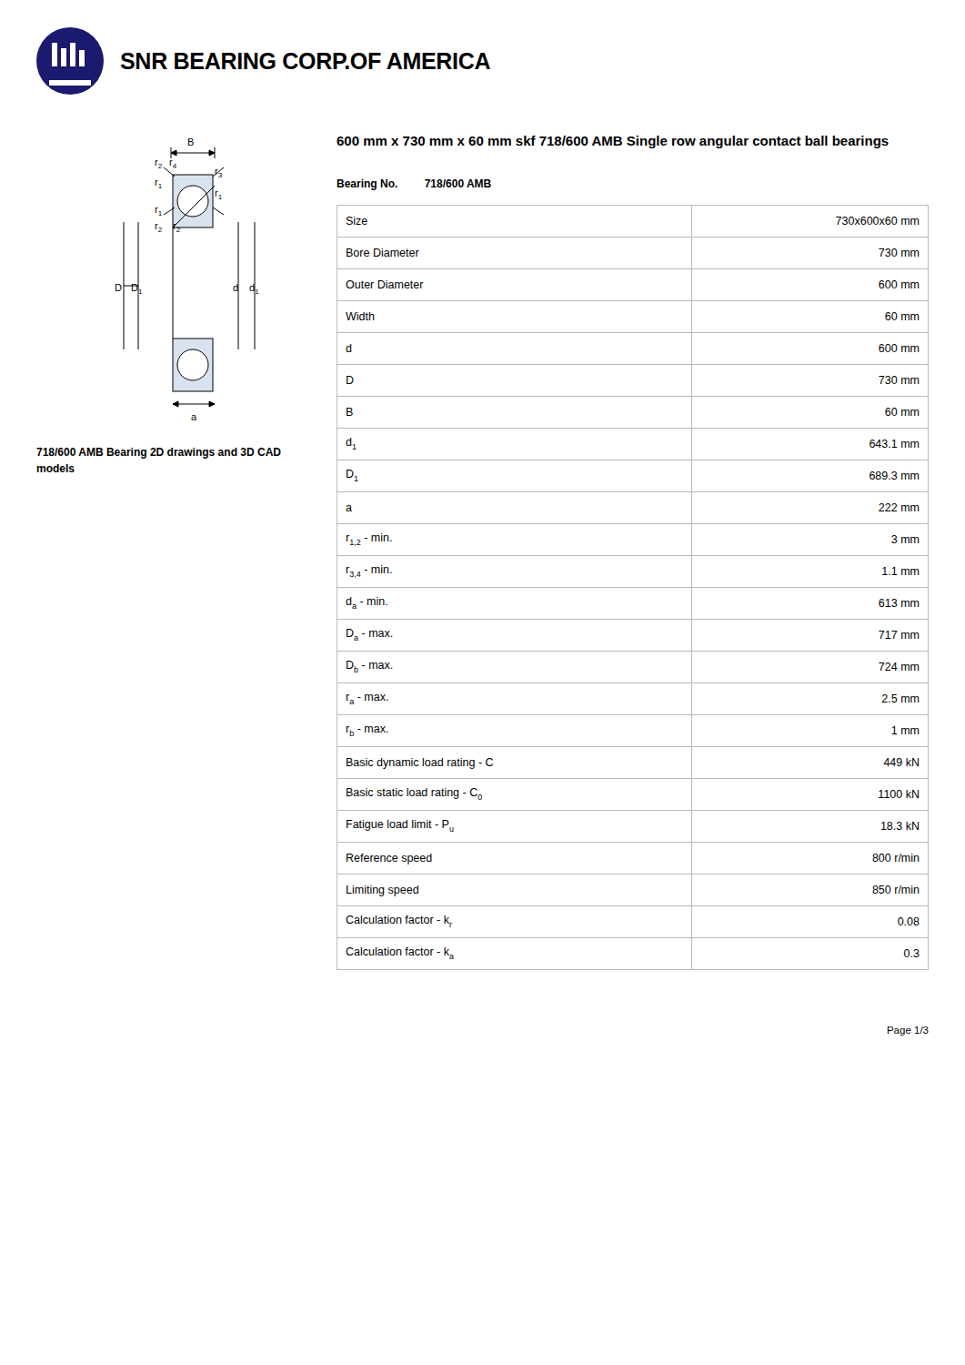SNR BEARING CORP.OF AMERICA
B r2 r4 r1 r3 r1 r1 r2 r2 D D1 d d1 a
718/600 AMB Bearing 2D drawings and 3D CAD models
600 mm x 730 mm x 60 mm skf 718/600 AMB Single row angular contact ball bearings
Bearing No. 718/600 AMB
| Size | 730x600x60 mm |
| Bore Diameter | 730 mm |
| Outer Diameter | 600 mm |
| Width | 60 mm |
| d | 600 mm |
| D | 730 mm |
| B | 60 mm |
| d 1 | 643.1 mm |
| D 1 | 689.3 mm |
| a | 222 mm |
| r 1,2 - min. | 3 mm |
| r 3,4 - min. | 1.1 mm |
| d a - min. | 613 mm |
| D a - max. | 717 mm |
| D b - max. | 724 mm |
| r a - max. | 2.5 mm |
| r b - max. | 1 mm |
| Basic dynamic load rating - C | 449 kN |
| Basic static load rating - C 0 | 1100 kN |
| Fatigue load limit - P u | 18.3 kN |
| Reference speed | 800 r/min |
| Limiting speed | 850 r/min |
| Calculation factor - k r | 0.08 |
| Calculation factor - k a | 0.3 |
Page 1/3